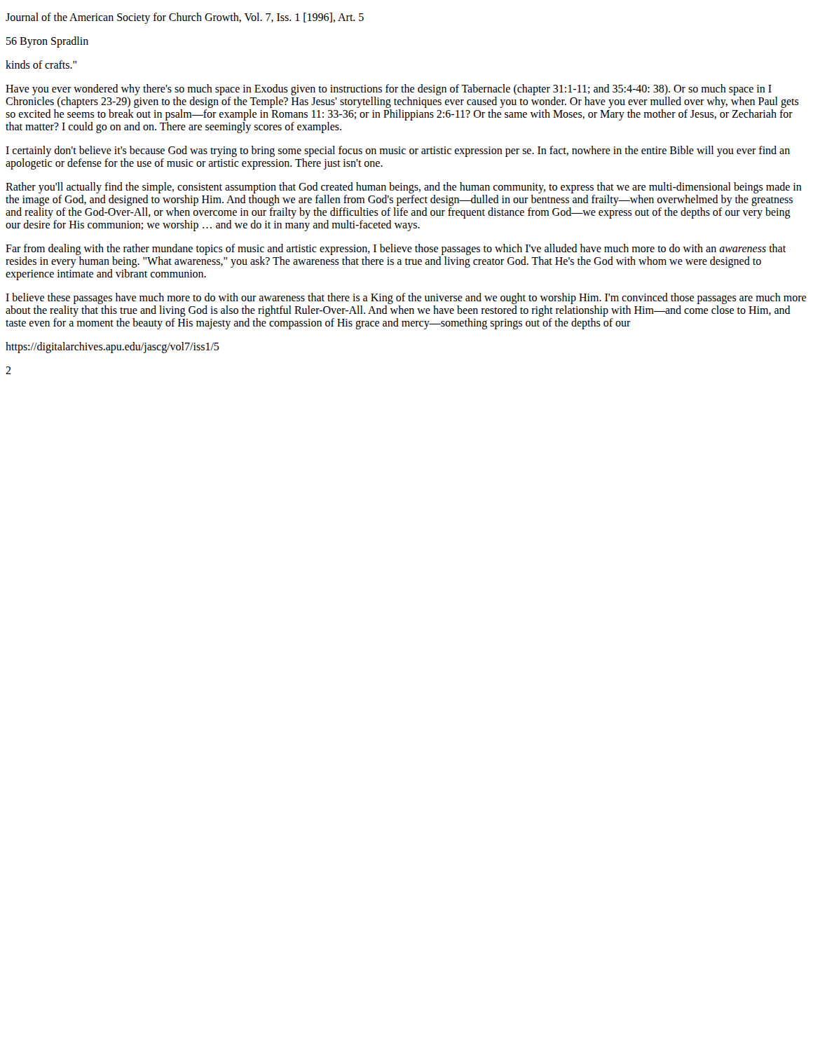Journal of the American Society for Church Growth, Vol. 7, Iss. 1 [1996], Art. 5
56 Byron Spradlin
kinds of crafts."
Have you ever wondered why there's so much space in Exodus given to instructions for the design of Tabernacle (chapter 31:1-11; and 35:4-40: 38). Or so much space in I Chronicles (chapters 23-29) given to the design of the Temple? Has Jesus' storytelling techniques ever caused you to wonder. Or have you ever mulled over why, when Paul gets so excited he seems to break out in psalm—for example in Romans 11: 33-36; or in Philippians 2:6-11? Or the same with Moses, or Mary the mother of Jesus, or Zechariah for that matter? I could go on and on. There are seemingly scores of examples.
I certainly don't believe it's because God was trying to bring some special focus on music or artistic expression per se. In fact, nowhere in the entire Bible will you ever find an apologetic or defense for the use of music or artistic expression. There just isn't one.
Rather you'll actually find the simple, consistent assumption that God created human beings, and the human community, to express that we are multi-dimensional beings made in the image of God, and designed to worship Him. And though we are fallen from God's perfect design—dulled in our bentness and frailty—when overwhelmed by the greatness and reality of the God-Over-All, or when overcome in our frailty by the difficulties of life and our frequent distance from God—we express out of the depths of our very being our desire for His communion; we worship … and we do it in many and multi-faceted ways.
Far from dealing with the rather mundane topics of music and artistic expression, I believe those passages to which I've alluded have much more to do with an awareness that resides in every human being. "What awareness," you ask? The awareness that there is a true and living creator God. That He's the God with whom we were designed to experience intimate and vibrant communion.
I believe these passages have much more to do with our awareness that there is a King of the universe and we ought to worship Him. I'm convinced those passages are much more about the reality that this true and living God is also the rightful Ruler-Over-All. And when we have been restored to right relationship with Him—and come close to Him, and taste even for a moment the beauty of His majesty and the compassion of His grace and mercy—something springs out of the depths of our
https://digitalarchives.apu.edu/jascg/vol7/iss1/5
2